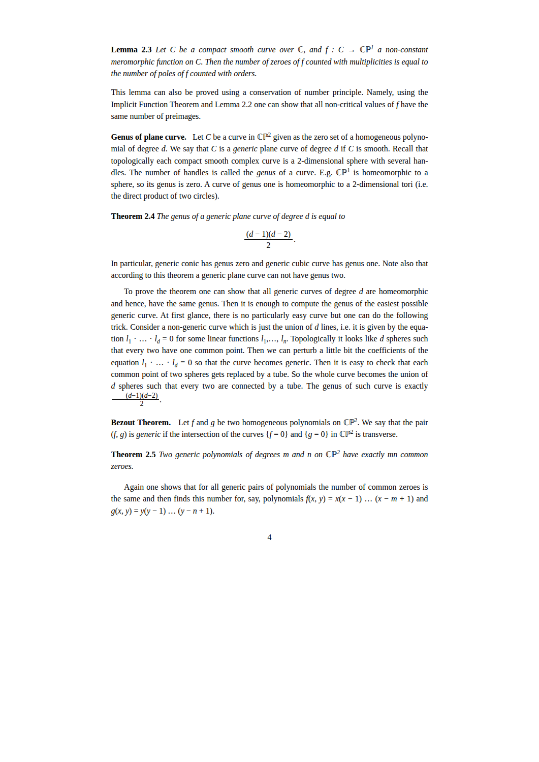Lemma 2.3 Let C be a compact smooth curve over ℂ, and f : C → ℂℙ1 a non-constant meromorphic function on C. Then the number of zeroes of f counted with multiplicities is equal to the number of poles of f counted with orders.
This lemma can also be proved using a conservation of number principle. Namely, using the Implicit Function Theorem and Lemma 2.2 one can show that all non-critical values of f have the same number of preimages.
Genus of plane curve. Let C be a curve in ℂℙ2 given as the zero set of a homogeneous polynomial of degree d. We say that C is a generic plane curve of degree d if C is smooth. Recall that topologically each compact smooth complex curve is a 2-dimensional sphere with several handles. The number of handles is called the genus of a curve. E.g. ℂℙ1 is homeomorphic to a sphere, so its genus is zero. A curve of genus one is homeomorphic to a 2-dimensional tori (i.e. the direct product of two circles).
Theorem 2.4 The genus of a generic plane curve of degree d is equal to
(d − 1)(d − 2) 2 .
In particular, generic conic has genus zero and generic cubic curve has genus one. Note also that according to this theorem a generic plane curve can not have genus two.
To prove the theorem one can show that all generic curves of degree d are homeomorphic and hence, have the same genus. Then it is enough to compute the genus of the easiest possible generic curve. At first glance, there is no particularly easy curve but one can do the following trick. Consider a non-generic curve which is just the union of d lines, i.e. it is given by the equation l1 · … · ld = 0 for some linear functions l1,…, ln. Topologically it looks like d spheres such that every two have one common point. Then we can perturb a little bit the coefficients of the equation l1 · … · ld = 0 so that the curve becomes generic. Then it is easy to check that each common point of two spheres gets replaced by a tube. So the whole curve becomes the union of d spheres such that every two are connected by a tube. The genus of such curve is exactly (d−1)(d−2) 2.
Bezout Theorem. Let f and g be two homogeneous polynomials on ℂℙ2. We say that the pair (f, g) is generic if the intersection of the curves {f = 0} and {g = 0} in ℂℙ2 is transverse.
Theorem 2.5 Two generic polynomials of degrees m and n on ℂℙ2 have exactly mn common zeroes.
Again one shows that for all generic pairs of polynomials the number of common zeroes is the same and then finds this number for, say, polynomials f(x, y) = x(x − 1) … (x − m + 1) and g(x, y) = y(y − 1) … (y − n + 1).
4